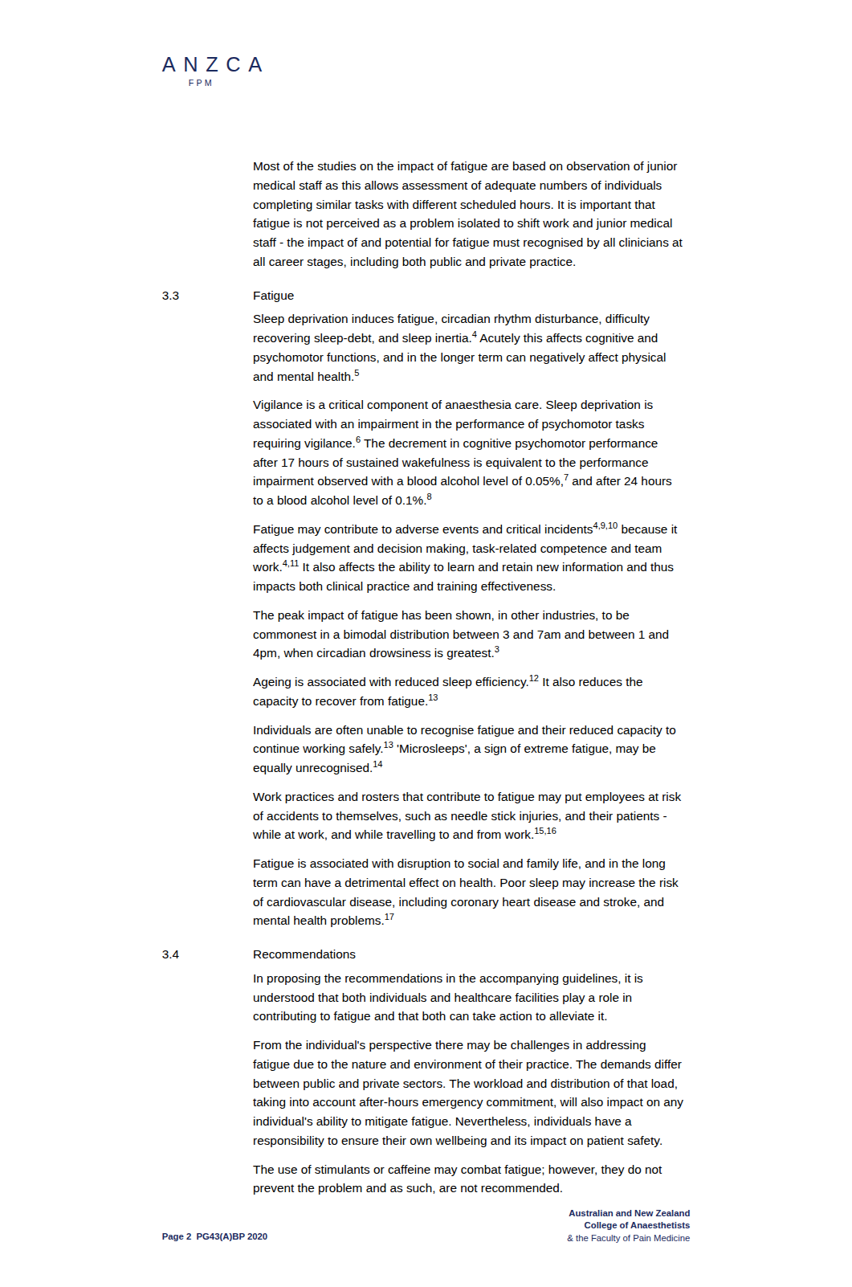ANZCA
FPM
Most of the studies on the impact of fatigue are based on observation of junior medical staff as this allows assessment of adequate numbers of individuals completing similar tasks with different scheduled hours. It is important that fatigue is not perceived as a problem isolated to shift work and junior medical staff - the impact of and potential for fatigue must recognised by all clinicians at all career stages, including both public and private practice.
3.3
Fatigue
Sleep deprivation induces fatigue, circadian rhythm disturbance, difficulty recovering sleep-debt, and sleep inertia.4 Acutely this affects cognitive and psychomotor functions, and in the longer term can negatively affect physical and mental health.5
Vigilance is a critical component of anaesthesia care. Sleep deprivation is associated with an impairment in the performance of psychomotor tasks requiring vigilance.6 The decrement in cognitive psychomotor performance after 17 hours of sustained wakefulness is equivalent to the performance impairment observed with a blood alcohol level of 0.05%,7 and after 24 hours to a blood alcohol level of 0.1%.8
Fatigue may contribute to adverse events and critical incidents4,9,10 because it affects judgement and decision making, task-related competence and team work.4,11 It also affects the ability to learn and retain new information and thus impacts both clinical practice and training effectiveness.
The peak impact of fatigue has been shown, in other industries, to be commonest in a bimodal distribution between 3 and 7am and between 1 and 4pm, when circadian drowsiness is greatest.3
Ageing is associated with reduced sleep efficiency.12 It also reduces the capacity to recover from fatigue.13
Individuals are often unable to recognise fatigue and their reduced capacity to continue working safely.13 'Microsleeps', a sign of extreme fatigue, may be equally unrecognised.14
Work practices and rosters that contribute to fatigue may put employees at risk of accidents to themselves, such as needle stick injuries, and their patients - while at work, and while travelling to and from work.15,16
Fatigue is associated with disruption to social and family life, and in the long term can have a detrimental effect on health. Poor sleep may increase the risk of cardiovascular disease, including coronary heart disease and stroke, and mental health problems.17
3.4
Recommendations
In proposing the recommendations in the accompanying guidelines, it is understood that both individuals and healthcare facilities play a role in contributing to fatigue and that both can take action to alleviate it.
From the individual's perspective there may be challenges in addressing fatigue due to the nature and environment of their practice. The demands differ between public and private sectors. The workload and distribution of that load, taking into account after-hours emergency commitment, will also impact on any individual's ability to mitigate fatigue. Nevertheless, individuals have a responsibility to ensure their own wellbeing and its impact on patient safety.
The use of stimulants or caffeine may combat fatigue; however, they do not prevent the problem and as such, are not recommended.
Page 2 PG43(A)BP 2020
Australian and New Zealand
College of Anaesthetists
& the Faculty of Pain Medicine